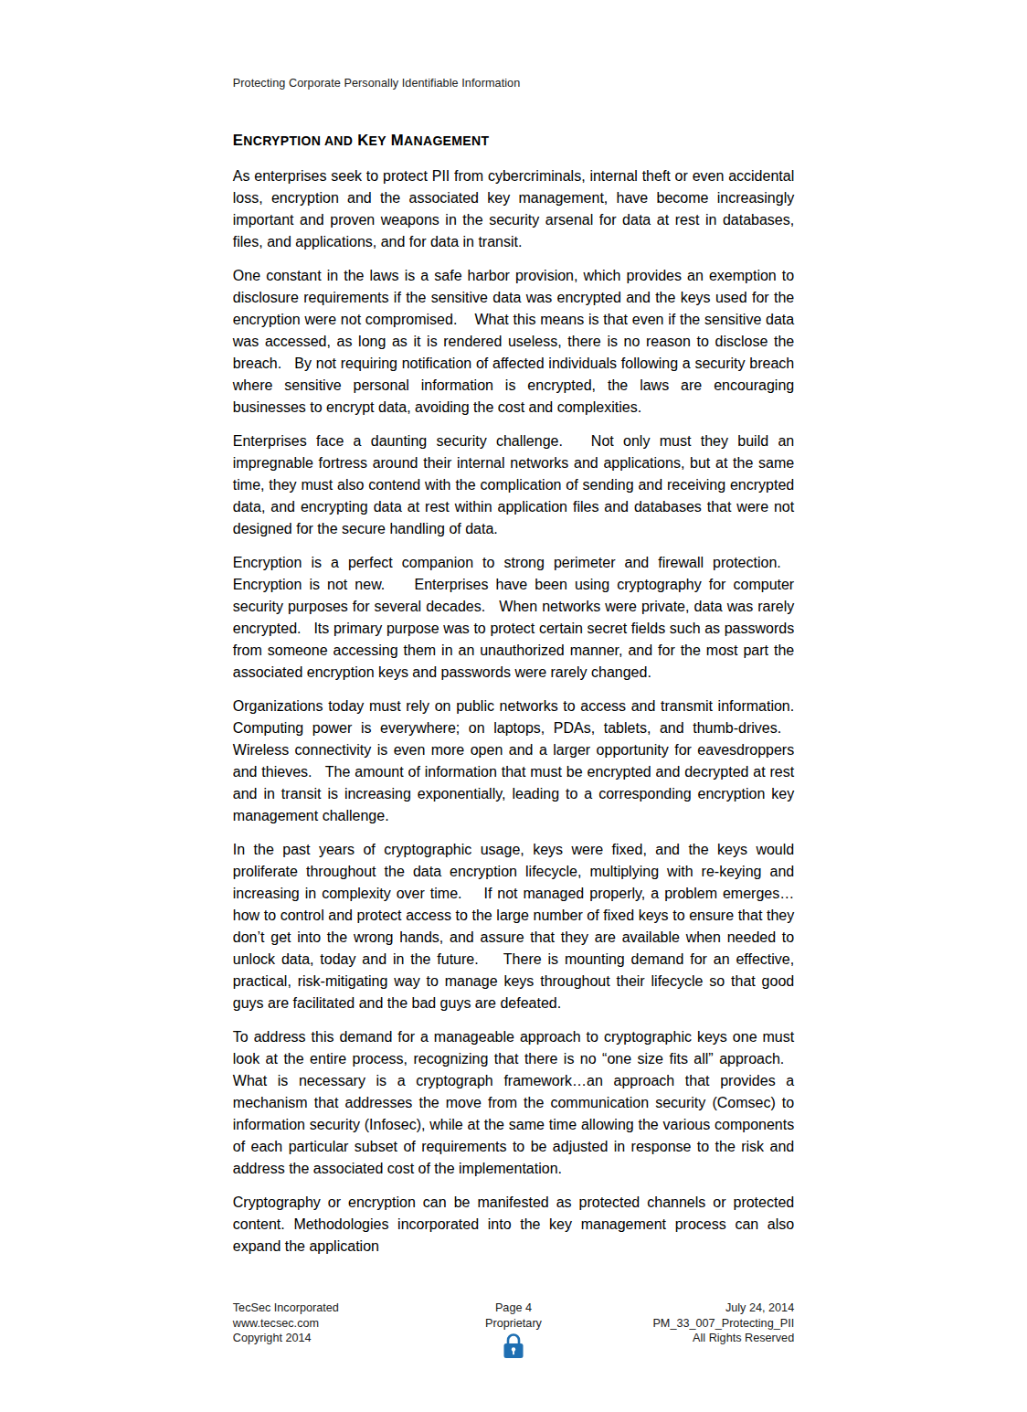Protecting Corporate Personally Identifiable Information
ENCRYPTION AND KEY MANAGEMENT
As enterprises seek to protect PII from cybercriminals, internal theft or even accidental loss, encryption and the associated key management, have become increasingly important and proven weapons in the security arsenal for data at rest in databases, files, and applications, and for data in transit.
One constant in the laws is a safe harbor provision, which provides an exemption to disclosure requirements if the sensitive data was encrypted and the keys used for the encryption were not compromised. What this means is that even if the sensitive data was accessed, as long as it is rendered useless, there is no reason to disclose the breach. By not requiring notification of affected individuals following a security breach where sensitive personal information is encrypted, the laws are encouraging businesses to encrypt data, avoiding the cost and complexities.
Enterprises face a daunting security challenge. Not only must they build an impregnable fortress around their internal networks and applications, but at the same time, they must also contend with the complication of sending and receiving encrypted data, and encrypting data at rest within application files and databases that were not designed for the secure handling of data.
Encryption is a perfect companion to strong perimeter and firewall protection. Encryption is not new. Enterprises have been using cryptography for computer security purposes for several decades. When networks were private, data was rarely encrypted. Its primary purpose was to protect certain secret fields such as passwords from someone accessing them in an unauthorized manner, and for the most part the associated encryption keys and passwords were rarely changed.
Organizations today must rely on public networks to access and transmit information. Computing power is everywhere; on laptops, PDAs, tablets, and thumb-drives. Wireless connectivity is even more open and a larger opportunity for eavesdroppers and thieves. The amount of information that must be encrypted and decrypted at rest and in transit is increasing exponentially, leading to a corresponding encryption key management challenge.
In the past years of cryptographic usage, keys were fixed, and the keys would proliferate throughout the data encryption lifecycle, multiplying with re-keying and increasing in complexity over time. If not managed properly, a problem emerges…how to control and protect access to the large number of fixed keys to ensure that they don’t get into the wrong hands, and assure that they are available when needed to unlock data, today and in the future. There is mounting demand for an effective, practical, risk-mitigating way to manage keys throughout their lifecycle so that good guys are facilitated and the bad guys are defeated.
To address this demand for a manageable approach to cryptographic keys one must look at the entire process, recognizing that there is no “one size fits all” approach. What is necessary is a cryptograph framework…an approach that provides a mechanism that addresses the move from the communication security (Comsec) to information security (Infosec), while at the same time allowing the various components of each particular subset of requirements to be adjusted in response to the risk and address the associated cost of the implementation.
Cryptography or encryption can be manifested as protected channels or protected content. Methodologies incorporated into the key management process can also expand the application
| TecSec Incorporated | Page 4 | July 24, 2014 |
| www.tecsec.com | Proprietary | PM_33_007_Protecting_PII |
| Copyright 2014 | | All Rights Reserved |